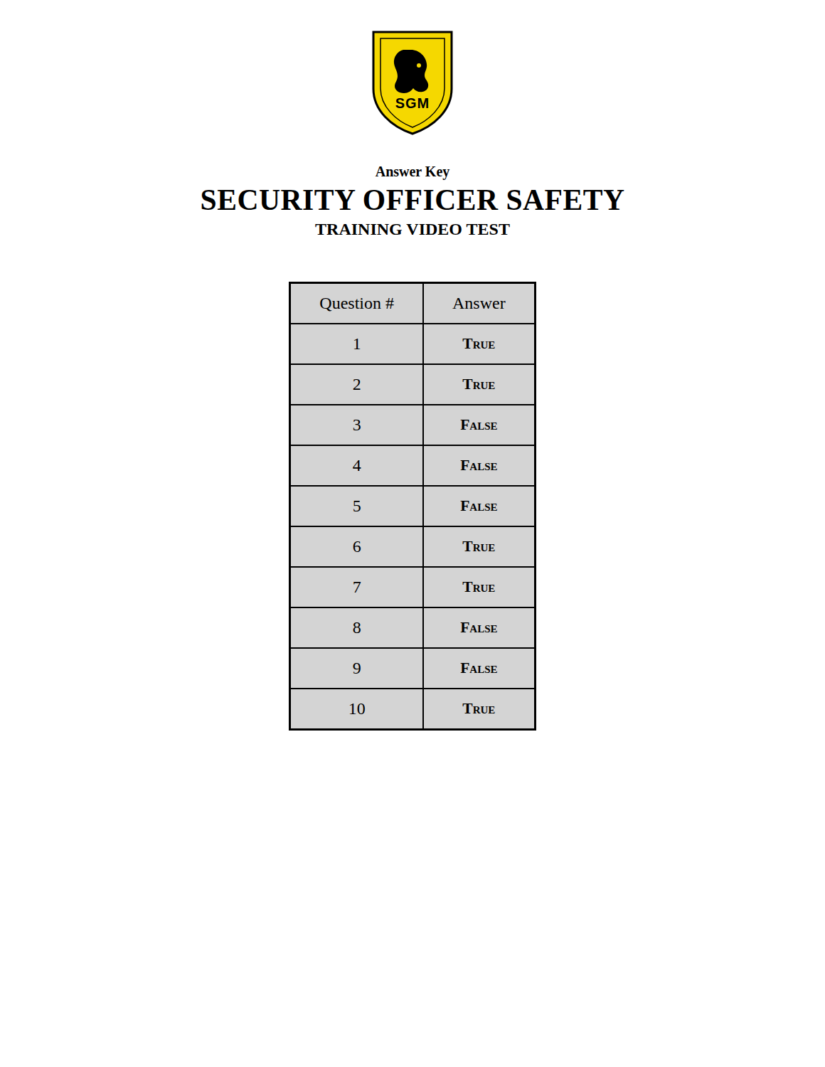SGM badge SGM
Answer Key
SECURITY OFFICER SAFETY
TRAINING VIDEO TEST
| Question # | Answer |
| --- | --- |
| 1 | True |
| 2 | True |
| 3 | False |
| 4 | False |
| 5 | False |
| 6 | True |
| 7 | True |
| 8 | False |
| 9 | False |
| 10 | True |